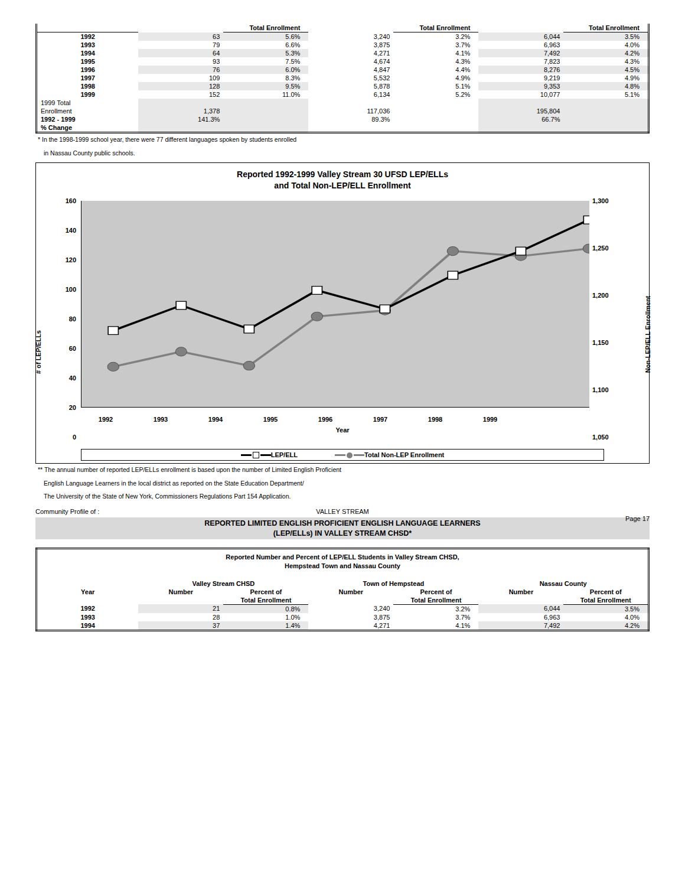| | | Total Enrollment | | Total Enrollment | | Total Enrollment |
| --- | --- | --- | --- | --- | --- | --- |
| 1992 | 63 | 5.6% | 3,240 | 3.2% | 6,044 | 3.5% |
| 1993 | 79 | 6.6% | 3,875 | 3.7% | 6,963 | 4.0% |
| 1994 | 64 | 5.3% | 4,271 | 4.1% | 7,492 | 4.2% |
| 1995 | 93 | 7.5% | 4,674 | 4.3% | 7,823 | 4.3% |
| 1996 | 76 | 6.0% | 4,847 | 4.4% | 8,276 | 4.5% |
| 1997 | 109 | 8.3% | 5,532 | 4.9% | 9,219 | 4.9% |
| 1998 | 128 | 9.5% | 5,878 | 5.1% | 9,353 | 4.8% |
| 1999 | 152 | 11.0% | 6,134 | 5.2% | 10,077 | 5.1% |
| 1999 Total | | | | | | |
| Enrollment | 1,378 | | 117,036 | | 195,804 | |
| 1992 - 1999 | 141.3% | | 89.3% | | 66.7% | |
| % Change | | | | | | |
* In the 1998-1999 school year, there were 77 different languages spoken by students enrolled
in Nassau County public schools.
Reported 1992-1999 Valley Stream 30 UFSD LEP/ELLs
and Total Non-LEP/ELL Enrollment
160
140
120
100
80
60
40
20
0
1,300
1,250
1,200
1,150
1,100
1,050
# of LEP/ELLs
Non-LEP/ELL Enrollment
1992
1993
1994
1995
1996
1997
1998
1999
Year
LEP/ELL Total Non-LEP Enrollment
** The annual number of reported LEP/ELLs enrollment is based upon the number of Limited English Proficient
English Language Learners in the local district as reported on the State Education Department/
The University of the State of New York, Commissioners Regulations Part 154 Application.
Community Profile of :
VALLEY STREAM
Page 17
REPORTED LIMITED ENGLISH PROFICIENT ENGLISH LANGUAGE LEARNERS
(LEP/ELLs) IN VALLEY STREAM CHSD*
| Reported Number and Percent of LEP/ELL Students in Valley Stream CHSD, Hempstead Town and Nassau County |
| | Valley Stream CHSD | Town of Hempstead | Nassau County |
| Year | Number | Percent of | Number | Percent of | Number | Percent of |
| | | Total Enrollment | | Total Enrollment | | Total Enrollment |
| 1992 | 21 | 0.8% | 3,240 | 3.2% | 6,044 | 3.5% |
| 1993 | 28 | 1.0% | 3,875 | 3.7% | 6,963 | 4.0% |
| 1994 | 37 | 1.4% | 4,271 | 4.1% | 7,492 | 4.2% |